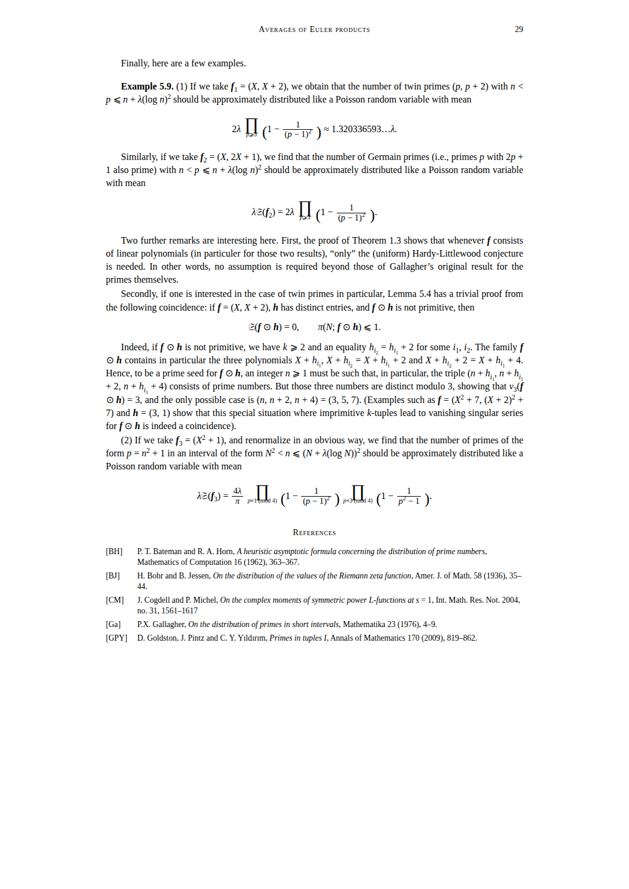Averages of Euler products 29
Finally, here are a few examples.
Example 5.9. (1) If we take f1 = (X, X + 2), we obtain that the number of twin primes (p, p + 2) with n < p ⩽ n + λ(log n)2 should be approximately distributed like a Poisson random variable with mean
2λ ∏p⩾3 (1 − 1(p − 1)2 ) ≈ 1.320336593…λ.
Similarly, if we take f2 = (X, 2X + 1), we find that the number of Germain primes (i.e., primes p with 2p + 1 also prime) with n < p ⩽ n + λ(log n)2 should be approximately distributed like a Poisson random variable with mean
λ 𝔖(f2) = 2λ ∏p⩾3 (1 − 1(p − 1)2 ).
Two further remarks are interesting here. First, the proof of Theorem 1.3 shows that whenever f consists of linear polynomials (in particuler for those two results), “only” the (uniform) Hardy-Littlewood conjecture is needed. In other words, no assumption is required beyond those of Gallagher’s original result for the primes themselves.
Secondly, if one is interested in the case of twin primes in particular, Lemma 5.4 has a trivial proof from the following coincidence: if f = (X, X + 2), h has distinct entries, and f ⊙ h is not primitive, then
𝔖(f ⊙ h) = 0, π(N; f ⊙ h) ⩽ 1.
Indeed, if f ⊙ h is not primitive, we have k ⩾ 2 and an equality hi2 = hi1 + 2 for some i1, i2. The family f ⊙ h contains in particular the three polynomials X + hi1, X + hi2 = X + hi1 + 2 and X + hi2 + 2 = X + hi1 + 4. Hence, to be a prime seed for f ⊙ h, an integer n ⩾ 1 must be such that, in particular, the triple (n + hi1, n + hi1 + 2, n + hi1 + 4) consists of prime numbers. But those three numbers are distinct modulo 3, showing that ν3(f ⊙ h) = 3, and the only possible case is (n, n + 2, n + 4) = (3, 5, 7). (Examples such as f = (X2 + 7, (X + 2)2 + 7) and h = (3, 1) show that this special situation where imprimitive k-tuples lead to vanishing singular series for f ⊙ h is indeed a coincidence).
(2) If we take f3 = (X2 + 1), and renormalize in an obvious way, we find that the number of primes of the form p = n2 + 1 in an interval of the form N2 < n ⩽ (N + λ(log N))2 should be approximately distributed like a Poisson random variable with mean
λ 𝔖(f3) = 4λ π ∏p≡1 (mod 4) (1 − 1(p − 1)2 ) ∏p≡3 (mod 4) (1 − 1 p2 − 1 ).
References
[BH]
P. T. Bateman and R. A. Horn, A heuristic asymptotic formula concerning the distribution of prime numbers, Mathematics of Computation 16 (1962), 363–367.
[BJ]
H. Bohr and B. Jessen, On the distribution of the values of the Riemann zeta function, Amer. J. of Math. 58 (1936), 35–44.
[CM]
J. Cogdell and P. Michel, On the complex moments of symmetric power L-functions at s = 1, Int. Math. Res. Not. 2004, no. 31, 1561–1617
[Ga]
P.X. Gallagher, On the distribution of primes in short intervals, Mathematika 23 (1976), 4–9.
[GPY]
D. Goldston, J. Pintz and C. Y. Yıldırım, Primes in tuples I, Annals of Mathematics 170 (2009), 819–862.